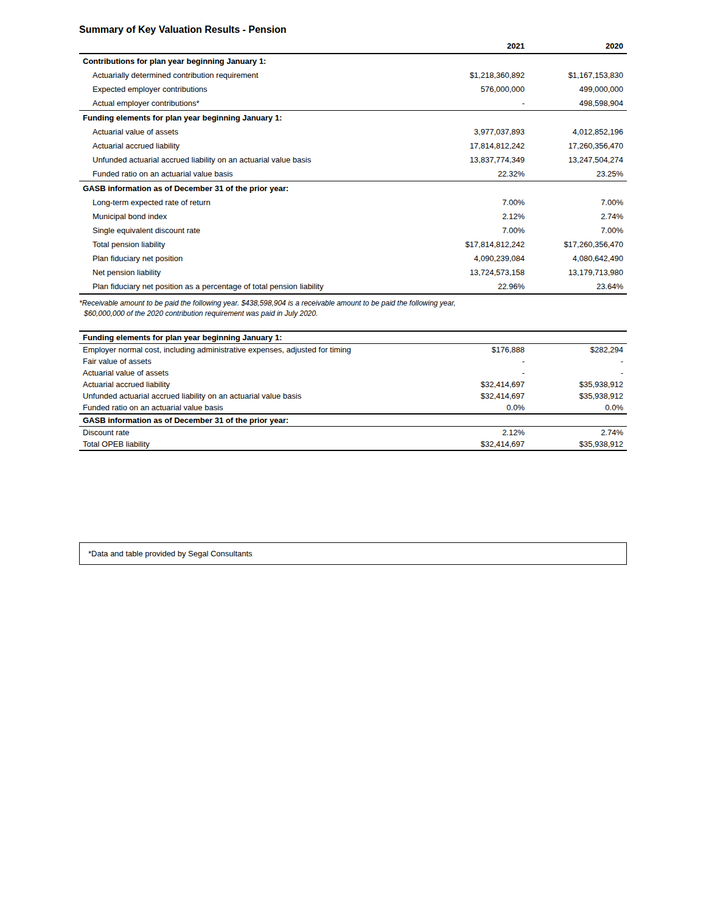Summary of Key Valuation Results - Pension
| | 2021 | 2020 |
| --- | --- | --- |
| Contributions for plan year beginning January 1: | | |
| Actuarially determined contribution requirement | $1,218,360,892 | $1,167,153,830 |
| Expected employer contributions | 576,000,000 | 499,000,000 |
| Actual employer contributions* | - | 498,598,904 |
| Funding elements for plan year beginning January 1: | | |
| Actuarial value of assets | 3,977,037,893 | 4,012,852,196 |
| Actuarial accrued liability | 17,814,812,242 | 17,260,356,470 |
| Unfunded actuarial accrued liability on an actuarial value basis | 13,837,774,349 | 13,247,504,274 |
| Funded ratio on an actuarial value basis | 22.32% | 23.25% |
| GASB information as of December 31 of the prior year: | | |
| Long-term expected rate of return | 7.00% | 7.00% |
| Municipal bond index | 2.12% | 2.74% |
| Single equivalent discount rate | 7.00% | 7.00% |
| Total pension liability | $17,814,812,242 | $17,260,356,470 |
| Plan fiduciary net position | 4,090,239,084 | 4,080,642,490 |
| Net pension liability | 13,724,573,158 | 13,179,713,980 |
| Plan fiduciary net position as a percentage of total pension liability | 22.96% | 23.64% |
*Receivable amount to be paid the following year. $438,598,904 is a receivable amount to be paid the following year, $60,000,000 of the 2020 contribution requirement was paid in July 2020.
| Funding elements for plan year beginning January 1: | | |
| Employer normal cost, including administrative expenses, adjusted for timing | $176,888 | $282,294 |
| Fair value of assets | - | - |
| Actuarial value of assets | - | - |
| Actuarial accrued liability | $32,414,697 | $35,938,912 |
| Unfunded actuarial accrued liability on an actuarial value basis | $32,414,697 | $35,938,912 |
| Funded ratio on an actuarial value basis | 0.0% | 0.0% |
| GASB information as of December 31 of the prior year: | | |
| Discount rate | 2.12% | 2.74% |
| Total OPEB liability | $32,414,697 | $35,938,912 |
*Data and table provided by Segal Consultants